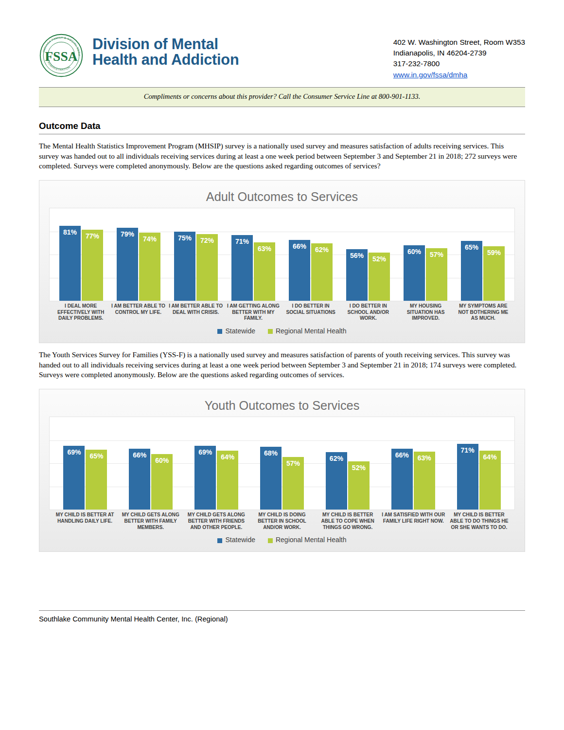INDIANA FAMILY & SOCIAL SERVICES ADMINISTRATION FSSA
Division of Mental
Health and Addiction
402 W. Washington Street, Room W353
Indianapolis, IN 46204-2739
317-232-7800
www.in.gov/fssa/dmha
Compliments or concerns about this provider? Call the Consumer Service Line at 800-901-1133.
Outcome Data
The Mental Health Statistics Improvement Program (MHSIP) survey is a nationally used survey and measures satisfaction of adults receiving services. This survey was handed out to all individuals receiving services during at least a one week period between September 3 and September 21 in 2018; 272 surveys were completed. Surveys were completed anonymously. Below are the questions asked regarding outcomes of services?
Adult Outcomes to Services
81%
77%
79%
74%
75%
72%
71%
63%
66%
62%
56%
52%
60%
57%
65%
59%
I deal more effectively with daily problems.
I am better able to control my life.
I am better able to deal with crisis.
I am getting along better with my family.
I do better in social situations
I do better in school and/or work.
My housing situation has improved.
My symptoms are not bothering me as much.
Statewide
Regional Mental Health
The Youth Services Survey for Families (YSS-F) is a nationally used survey and measures satisfaction of parents of youth receiving services. This survey was handed out to all individuals receiving services during at least a one week period between September 3 and September 21 in 2018; 174 surveys were completed. Surveys were completed anonymously. Below are the questions asked regarding outcomes of services.
Youth Outcomes to Services
69%
65%
66%
60%
69%
64%
68%
57%
62%
52%
66%
63%
71%
64%
My child is better at handling daily life.
My child gets along better with family members.
My child gets along better with friends and other people.
My child is doing better in school and/or work.
My child is better able to cope when things go wrong.
I am satisfied with our family life right now.
My child is better able to do things he or she wants to do.
Statewide
Regional Mental Health
Southlake Community Mental Health Center, Inc. (Regional)